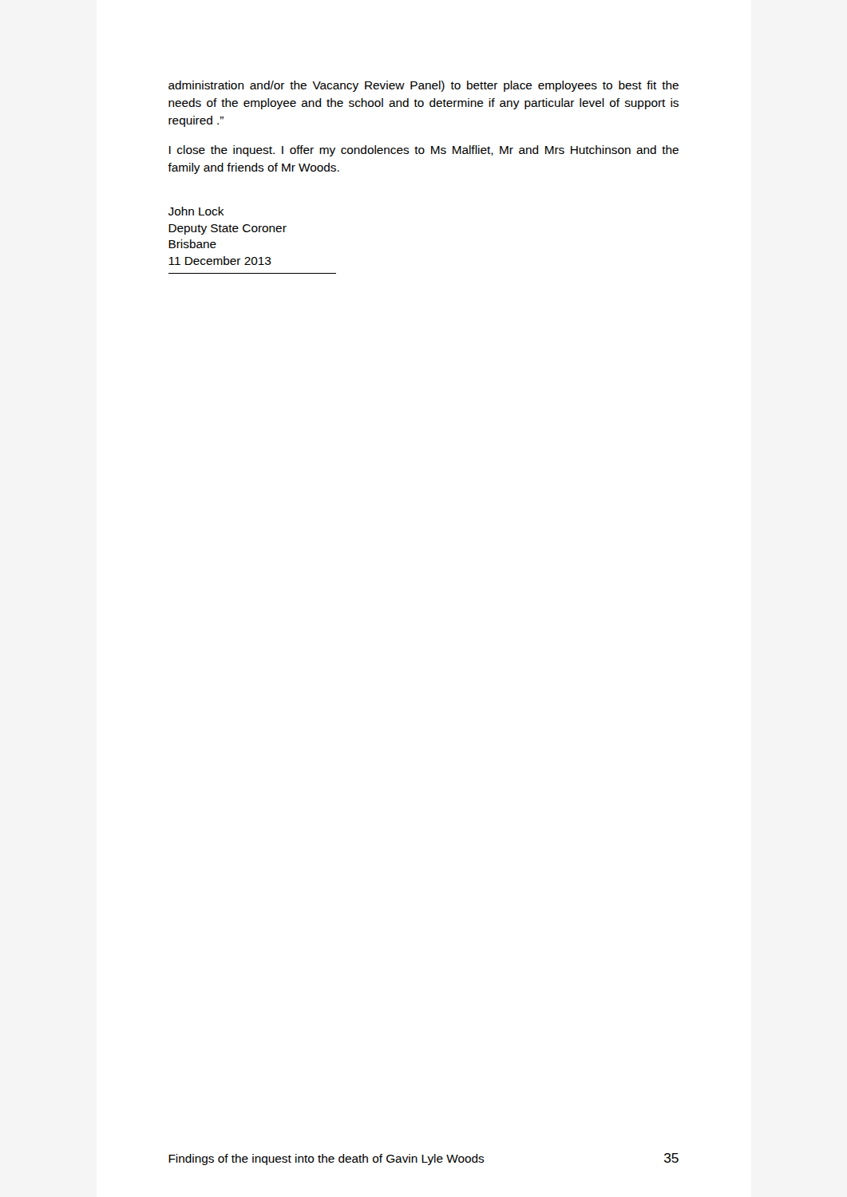administration and/or the Vacancy Review Panel) to better place employees to best fit the needs of the employee and the school and to determine if any particular level of support is required .”
I close the inquest. I offer my condolences to Ms Malfliet, Mr and Mrs Hutchinson and the family and friends of Mr Woods.
John Lock
Deputy State Coroner
Brisbane
11 December 2013
Findings of the inquest into the death of Gavin Lyle Woods 35